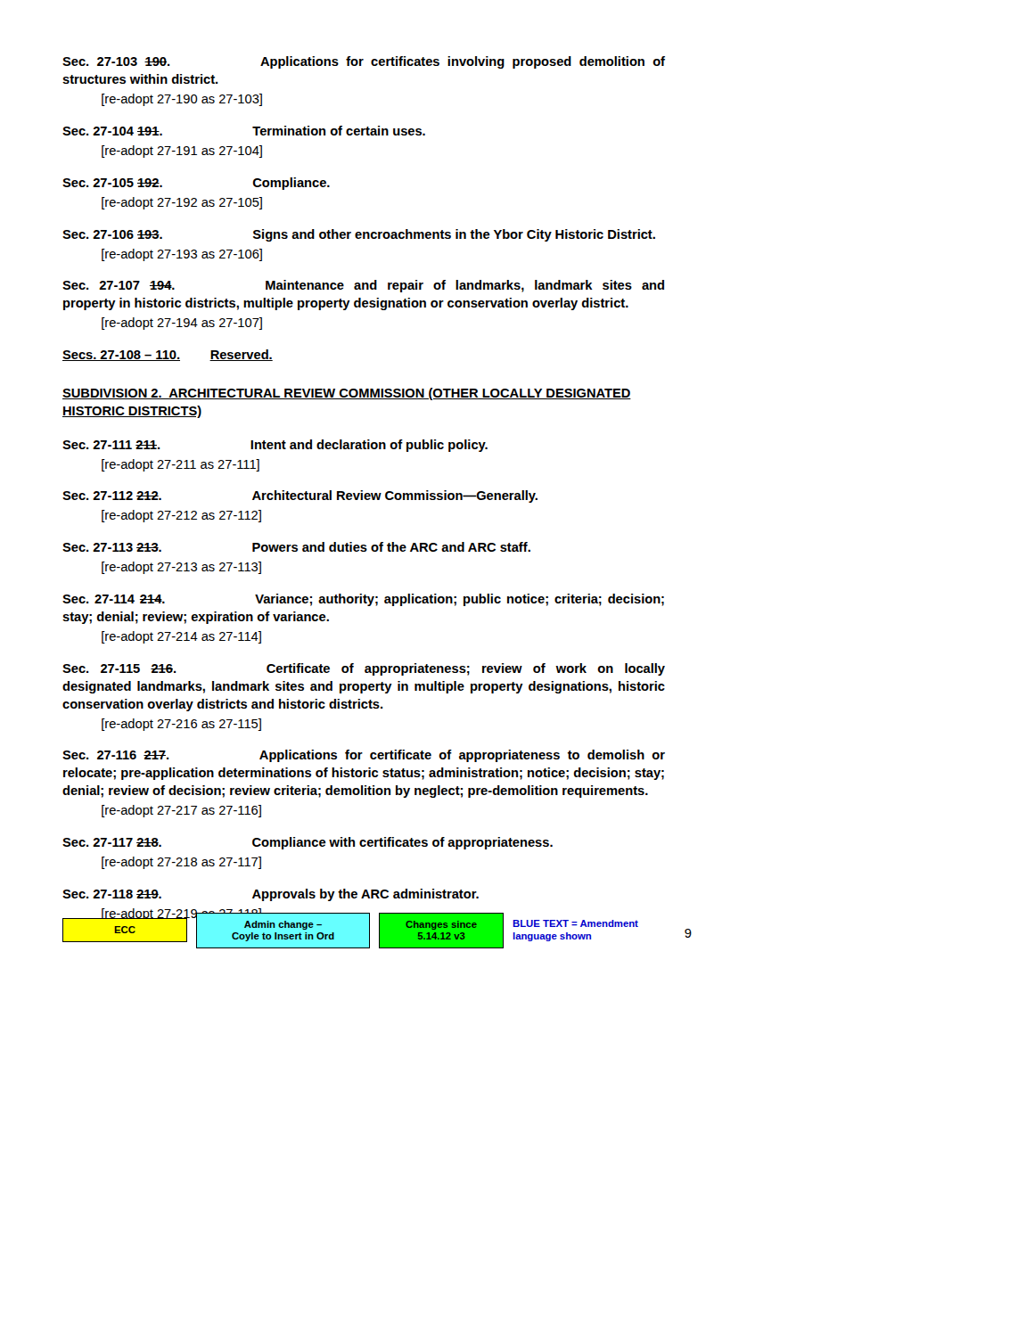Sec. 27-103 190. Applications for certificates involving proposed demolition of structures within district.
[re-adopt 27-190 as 27-103]
Sec. 27-104 191. Termination of certain uses.
[re-adopt 27-191 as 27-104]
Sec. 27-105 192. Compliance.
[re-adopt 27-192 as 27-105]
Sec. 27-106 193. Signs and other encroachments in the Ybor City Historic District.
[re-adopt 27-193 as 27-106]
Sec. 27-107 194. Maintenance and repair of landmarks, landmark sites and property in historic districts, multiple property designation or conservation overlay district.
[re-adopt 27-194 as 27-107]
Secs. 27-108 – 110. Reserved.
SUBDIVISION 2. ARCHITECTURAL REVIEW COMMISSION (OTHER LOCALLY DESIGNATED HISTORIC DISTRICTS)
Sec. 27-111 211. Intent and declaration of public policy.
[re-adopt 27-211 as 27-111]
Sec. 27-112 212. Architectural Review Commission—Generally.
[re-adopt 27-212 as 27-112]
Sec. 27-113 213. Powers and duties of the ARC and ARC staff.
[re-adopt 27-213 as 27-113]
Sec. 27-114 214. Variance; authority; application; public notice; criteria; decision; stay; denial; review; expiration of variance.
[re-adopt 27-214 as 27-114]
Sec. 27-115 216. Certificate of appropriateness; review of work on locally designated landmarks, landmark sites and property in multiple property designations, historic conservation overlay districts and historic districts.
[re-adopt 27-216 as 27-115]
Sec. 27-116 217. Applications for certificate of appropriateness to demolish or relocate; pre-application determinations of historic status; administration; notice; decision; stay; denial; review of decision; review criteria; demolition by neglect; pre-demolition requirements.
[re-adopt 27-217 as 27-116]
Sec. 27-117 218. Compliance with certificates of appropriateness.
[re-adopt 27-218 as 27-117]
Sec. 27-118 219. Approvals by the ARC administrator.
[re-adopt 27-219 as 27-118]
ECC
Admin change –
Coyle to Insert in Ord
Changes since
5.14.12 v3
BLUE TEXT = Amendment
language shown
9